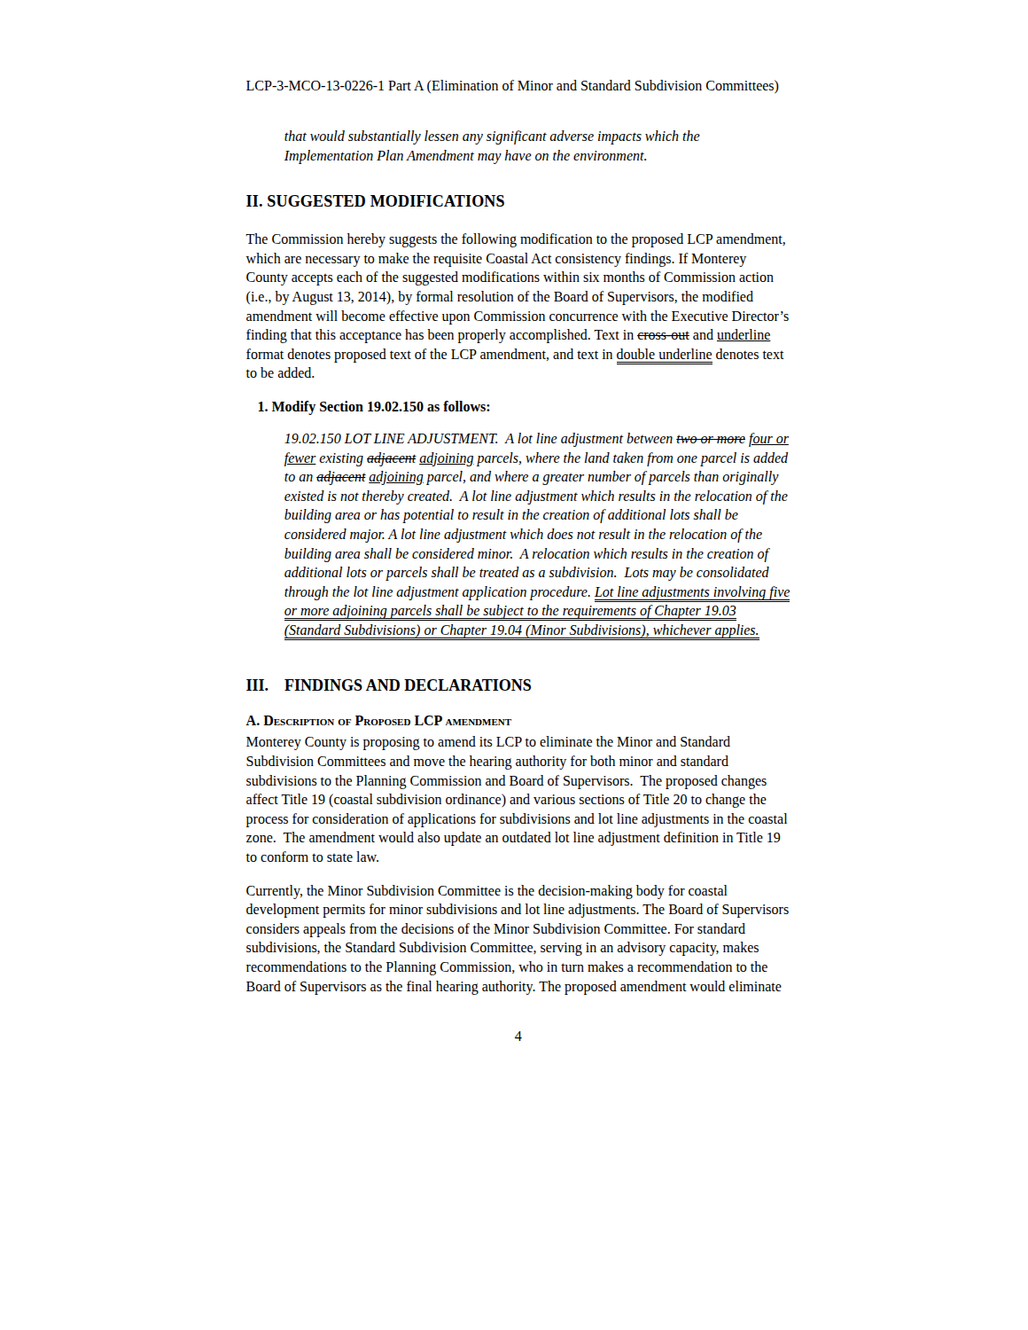LCP-3-MCO-13-0226-1 Part A (Elimination of Minor and Standard Subdivision Committees)
that would substantially lessen any significant adverse impacts which the Implementation Plan Amendment may have on the environment.
II. SUGGESTED MODIFICATIONS
The Commission hereby suggests the following modification to the proposed LCP amendment, which are necessary to make the requisite Coastal Act consistency findings. If Monterey County accepts each of the suggested modifications within six months of Commission action (i.e., by August 13, 2014), by formal resolution of the Board of Supervisors, the modified amendment will become effective upon Commission concurrence with the Executive Director’s finding that this acceptance has been properly accomplished. Text in cross-out and underline format denotes proposed text of the LCP amendment, and text in double underline denotes text to be added.
Modify Section 19.02.150 as follows:
19.02.150 LOT LINE ADJUSTMENT. A lot line adjustment between two or more four or fewer existing adjacent adjoining parcels, where the land taken from one parcel is added to an adjacent adjoining parcel, and where a greater number of parcels than originally existed is not thereby created. A lot line adjustment which results in the relocation of the building area or has potential to result in the creation of additional lots shall be considered major. A lot line adjustment which does not result in the relocation of the building area shall be considered minor. A relocation which results in the creation of additional lots or parcels shall be treated as a subdivision. Lots may be consolidated through the lot line adjustment application procedure. Lot line adjustments involving five or more adjoining parcels shall be subject to the requirements of Chapter 19.03 (Standard Subdivisions) or Chapter 19.04 (Minor Subdivisions), whichever applies.
III. FINDINGS AND DECLARATIONS
A. Description of Proposed LCP amendment
Monterey County is proposing to amend its LCP to eliminate the Minor and Standard Subdivision Committees and move the hearing authority for both minor and standard subdivisions to the Planning Commission and Board of Supervisors. The proposed changes affect Title 19 (coastal subdivision ordinance) and various sections of Title 20 to change the process for consideration of applications for subdivisions and lot line adjustments in the coastal zone. The amendment would also update an outdated lot line adjustment definition in Title 19 to conform to state law.
Currently, the Minor Subdivision Committee is the decision-making body for coastal development permits for minor subdivisions and lot line adjustments. The Board of Supervisors considers appeals from the decisions of the Minor Subdivision Committee. For standard subdivisions, the Standard Subdivision Committee, serving in an advisory capacity, makes recommendations to the Planning Commission, who in turn makes a recommendation to the Board of Supervisors as the final hearing authority. The proposed amendment would eliminate
4